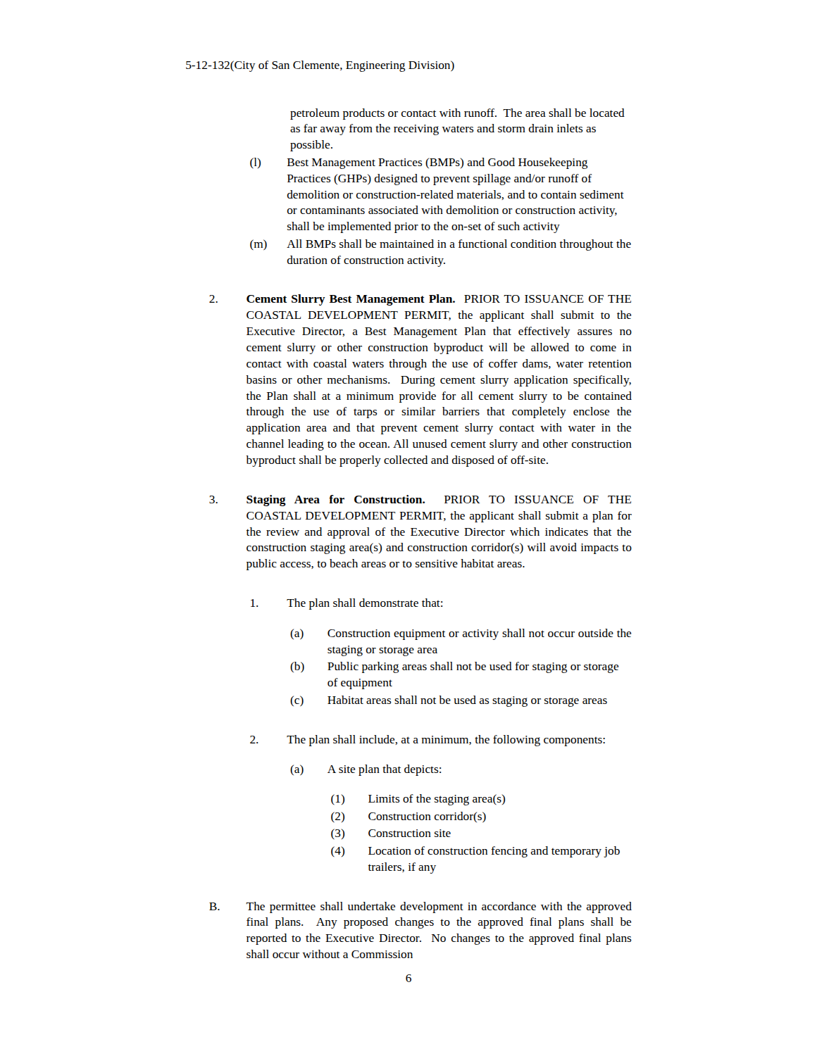5-12-132(City of San Clemente, Engineering Division)
petroleum products or contact with runoff. The area shall be located as far away from the receiving waters and storm drain inlets as possible.
(l)
Best Management Practices (BMPs) and Good Housekeeping Practices (GHPs) designed to prevent spillage and/or runoff of demolition or construction-related materials, and to contain sediment or contaminants associated with demolition or construction activity, shall be implemented prior to the on-set of such activity
(m)
All BMPs shall be maintained in a functional condition throughout the duration of construction activity.
2.
Cement Slurry Best Management Plan. PRIOR TO ISSUANCE OF THE COASTAL DEVELOPMENT PERMIT, the applicant shall submit to the Executive Director, a Best Management Plan that effectively assures no cement slurry or other construction byproduct will be allowed to come in contact with coastal waters through the use of coffer dams, water retention basins or other mechanisms. During cement slurry application specifically, the Plan shall at a minimum provide for all cement slurry to be contained through the use of tarps or similar barriers that completely enclose the application area and that prevent cement slurry contact with water in the channel leading to the ocean. All unused cement slurry and other construction byproduct shall be properly collected and disposed of off-site.
3.
Staging Area for Construction. PRIOR TO ISSUANCE OF THE COASTAL DEVELOPMENT PERMIT, the applicant shall submit a plan for the review and approval of the Executive Director which indicates that the construction staging area(s) and construction corridor(s) will avoid impacts to public access, to beach areas or to sensitive habitat areas.
1.
The plan shall demonstrate that:
(a)
Construction equipment or activity shall not occur outside the staging or storage area
(b)
Public parking areas shall not be used for staging or storage of equipment
(c)
Habitat areas shall not be used as staging or storage areas
2.
The plan shall include, at a minimum, the following components:
(a)
A site plan that depicts:
(1)
Limits of the staging area(s)
(2)
Construction corridor(s)
(3)
Construction site
(4)
Location of construction fencing and temporary job trailers, if any
B.
The permittee shall undertake development in accordance with the approved final plans. Any proposed changes to the approved final plans shall be reported to the Executive Director. No changes to the approved final plans shall occur without a Commission
6